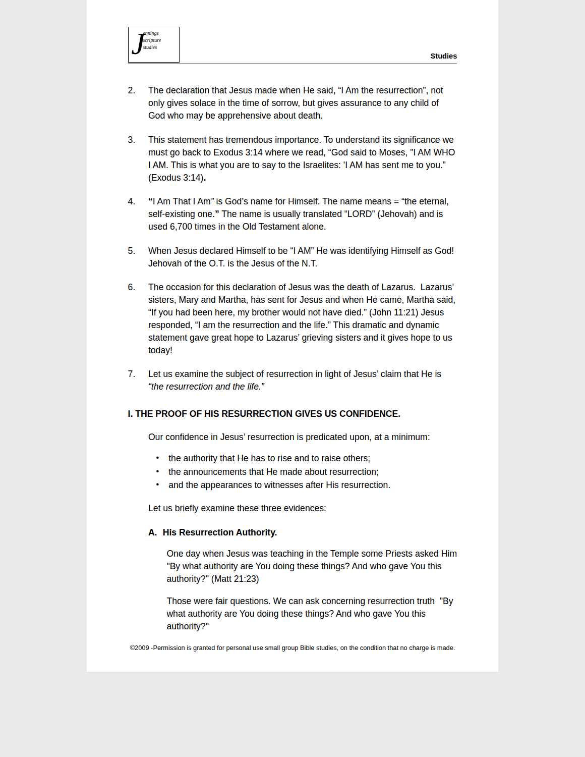J ennings scripture studies
Studies
2. The declaration that Jesus made when He said, “I Am the resurrection”, not only gives solace in the time of sorrow, but gives assurance to any child of God who may be apprehensive about death.
3. This statement has tremendous importance. To understand its significance we must go back to Exodus 3:14 where we read, “God said to Moses, "I AM WHO I AM. This is what you are to say to the Israelites: 'I AM has sent me to you.” (Exodus 3:14).
4. “I Am That I Am” is God’s name for Himself. The name means = “the eternal, self-existing one.” The name is usually translated “LORD” (Jehovah) and is used 6,700 times in the Old Testament alone.
5. When Jesus declared Himself to be “I AM” He was identifying Himself as God! Jehovah of the O.T. is the Jesus of the N.T.
6. The occasion for this declaration of Jesus was the death of Lazarus. Lazarus’ sisters, Mary and Martha, has sent for Jesus and when He came, Martha said, “If you had been here, my brother would not have died.” (John 11:21) Jesus responded, “I am the resurrection and the life.” This dramatic and dynamic statement gave great hope to Lazarus’ grieving sisters and it gives hope to us today!
7. Let us examine the subject of resurrection in light of Jesus’ claim that He is “the resurrection and the life.”
I. THE PROOF OF HIS RESURRECTION GIVES US CONFIDENCE.
Our confidence in Jesus’ resurrection is predicated upon, at a minimum:
the authority that He has to rise and to raise others;
the announcements that He made about resurrection;
and the appearances to witnesses after His resurrection.
Let us briefly examine these three evidences:
A. His Resurrection Authority.
One day when Jesus was teaching in the Temple some Priests asked Him "By what authority are You doing these things? And who gave You this authority?" (Matt 21:23)
Those were fair questions. We can ask concerning resurrection truth "By what authority are You doing these things? And who gave You this authority?"
©2009 -Permission is granted for personal use small group Bible studies, on the condition that no charge is made.